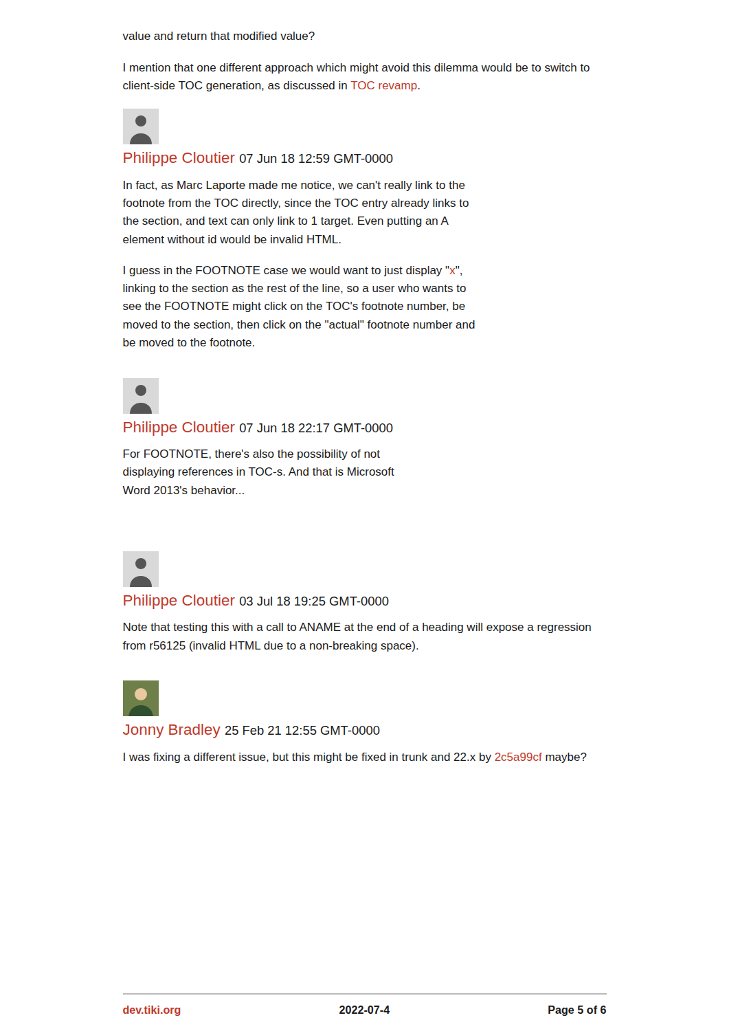value and return that modified value?
I mention that one different approach which might avoid this dilemma would be to switch to client-side TOC generation, as discussed in TOC revamp.
Philippe Cloutier 07 Jun 18 12:59 GMT-0000
In fact, as Marc Laporte made me notice, we can't really link to the footnote from the TOC directly, since the TOC entry already links to the section, and text can only link to 1 target. Even putting an A element without id would be invalid HTML.
I guess in the FOOTNOTE case we would want to just display "x", linking to the section as the rest of the line, so a user who wants to see the FOOTNOTE might click on the TOC's footnote number, be moved to the section, then click on the "actual" footnote number and be moved to the footnote.
Philippe Cloutier 07 Jun 18 22:17 GMT-0000
For FOOTNOTE, there's also the possibility of not displaying references in TOC-s. And that is Microsoft Word 2013's behavior...
Philippe Cloutier 03 Jul 18 19:25 GMT-0000
Note that testing this with a call to ANAME at the end of a heading will expose a regression from r56125 (invalid HTML due to a non-breaking space).
Jonny Bradley 25 Feb 21 12:55 GMT-0000
I was fixing a different issue, but this might be fixed in trunk and 22.x by 2c5a99cf maybe?
dev.tiki.org 2022-07-4 Page 5 of 6